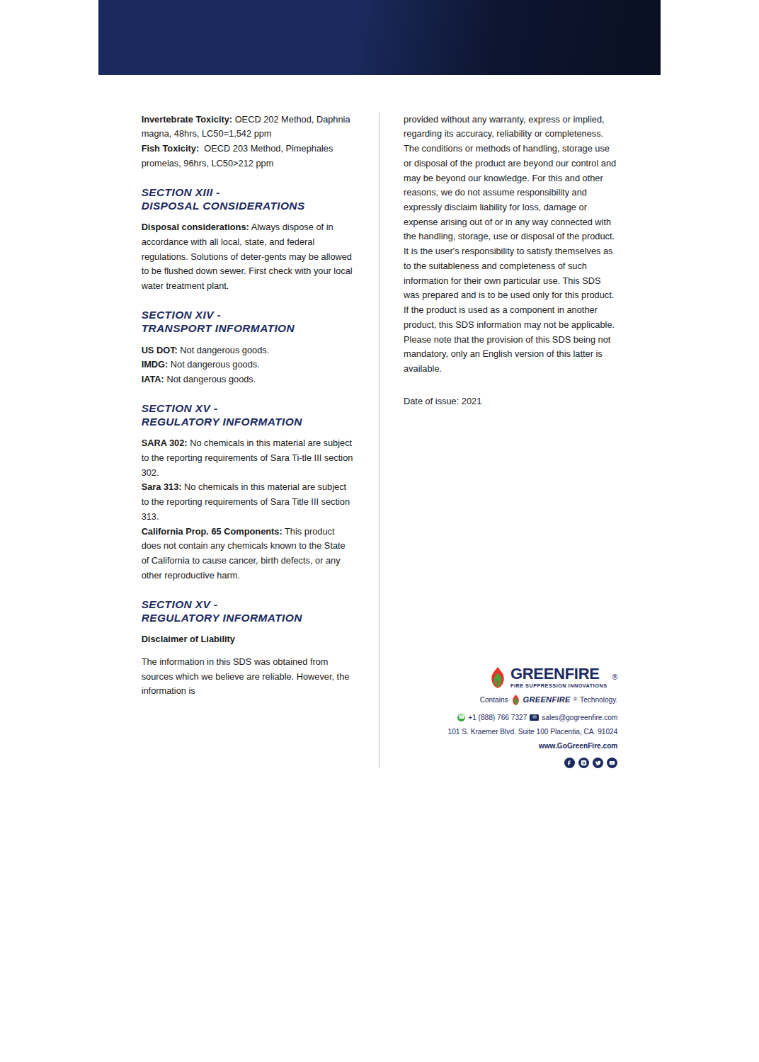Invertebrate Toxicity: OECD 202 Method, Daphnia magna, 48hrs, LC50=1,542 ppm
Fish Toxicity: OECD 203 Method, Pimephales promelas, 96hrs, LC50>212 ppm
Section XIII -
Disposal Considerations
Disposal considerations: Always dispose of in accordance with all local, state, and federal regulations. Solutions of deter-gents may be allowed to be flushed down sewer. First check with your local water treatment plant.
Section XIV -
Transport Information
US DOT: Not dangerous goods.
IMDG: Not dangerous goods.
IATA: Not dangerous goods.
Section XV -
Regulatory Information
SARA 302: No chemicals in this material are subject to the reporting requirements of Sara Ti-tle III section 302.
Sara 313: No chemicals in this material are subject to the reporting requirements of Sara Title III section 313.
California Prop. 65 Components: This product does not contain any chemicals known to the State of California to cause cancer, birth defects, or any other reproductive harm.
Section XV -
Regulatory Information
Disclaimer of Liability
The information in this SDS was obtained from sources which we believe are reliable. However, the information is
provided without any warranty, express or implied, regarding its accuracy, reliability or completeness. The conditions or methods of handling, storage use or disposal of the product are beyond our control and may be beyond our knowledge. For this and other reasons, we do not assume responsibility and expressly disclaim liability for loss, damage or expense arising out of or in any way connected with the handling, storage, use or disposal of the product. It is the user's responsibility to satisfy themselves as to the suitableness and completeness of such information for their own particular use. This SDS was prepared and is to be used only for this product. If the product is used as a component in another product, this SDS information may not be applicable. Please note that the provision of this SDS being not mandatory, only an English version of this latter is available.
Date of issue: 2021
GREENFIRE
FIRE SUPPRESSION INNOVATIONS
®
Contains GREENFIRE® Technology.
☎ +1 (888) 766 7327 ✉ sales@gogreenfire.com
101 S. Kraemer Blvd. Suite 100 Placentia, CA. 91024
www.GoGreenFire.com